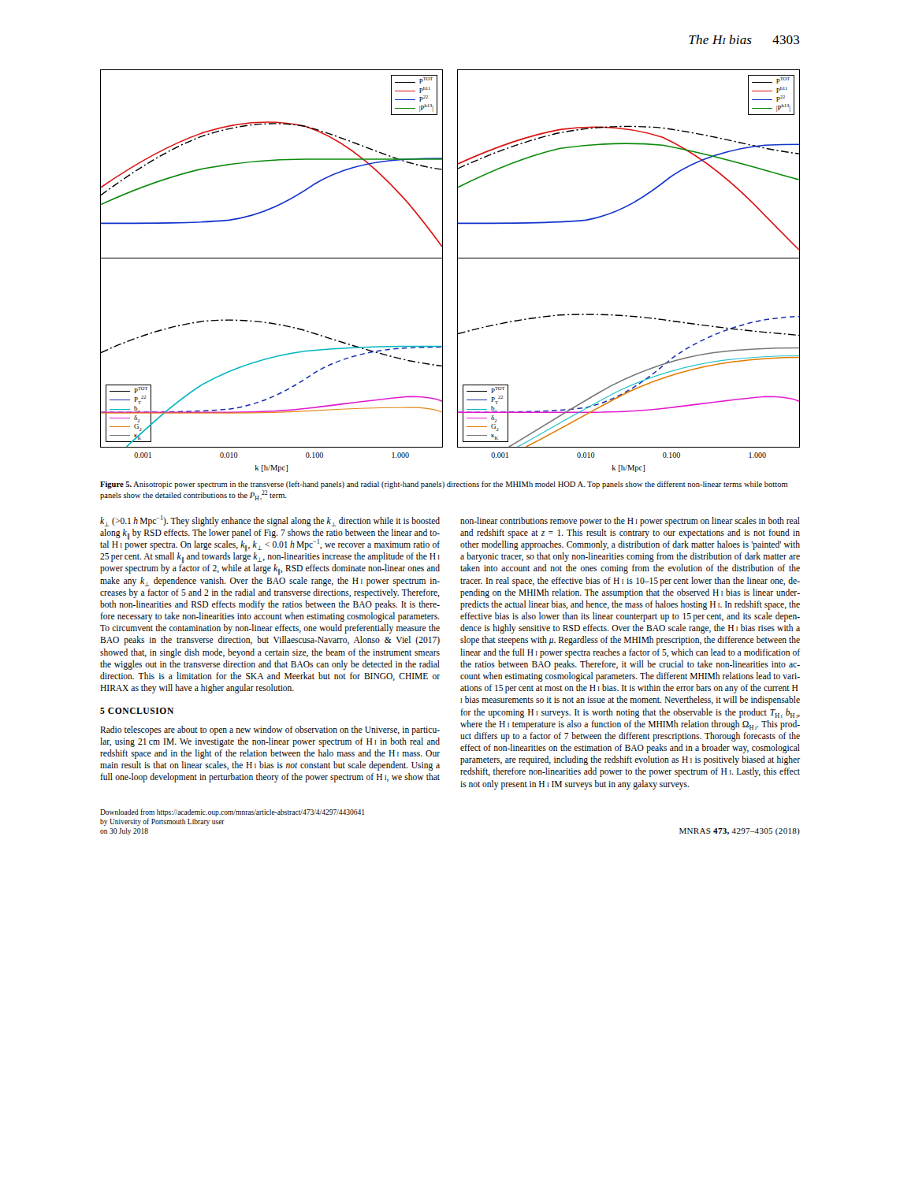The H i bias 4303
10000.00
100.00
1.00
PTOT
Ph11
P22
|Ph13|
10000.00
100.00
1.00
PTOT
Ph11
P22
|Ph13|
10000.00
100.00
1.00
PTOT
PT22
b1
δ2
G2
κK
0.0010.0100.1001.000
k [h/Mpc]
10000.00
100.00
1.00
PTOT
PT22
b1
δ2
G2
κK
0.0010.0100.1001.000
k [h/Mpc]
Figure 5. Anisotropic power spectrum in the transverse (left-hand panels) and radial (right-hand panels) directions for the MHIMh model HOD A. Top panels show the different non-linear terms while bottom panels show the detailed contributions to the PH i22 term.
k⊥ (>0.1 h Mpc−1). They slightly enhance the signal along the k⊥ direction while it is boosted along k∥ by RSD effects. The lower panel of Fig. 7 shows the ratio between the linear and total H i power spectra. On large scales, k∥, k⊥ < 0.01 h Mpc−1, we recover a maximum ratio of 25 per cent. At small k∥ and towards large k⊥, non-linearities increase the amplitude of the H i power spectrum by a factor of 2, while at large k∥, RSD effects dominate non-linear ones and make any k⊥ dependence vanish. Over the BAO scale range, the H i power spectrum increases by a factor of 5 and 2 in the radial and transverse directions, respectively. Therefore, both non-linearities and RSD effects modify the ratios between the BAO peaks. It is therefore necessary to take non-linearities into account when estimating cosmological parameters. To circumvent the contamination by non-linear effects, one would preferentially measure the BAO peaks in the transverse direction, but Villaescusa-Navarro, Alonso & Viel (2017) showed that, in single dish mode, beyond a certain size, the beam of the instrument smears the wiggles out in the transverse direction and that BAOs can only be detected in the radial direction. This is a limitation for the SKA and Meerkat but not for BINGO, CHIME or HIRAX as they will have a higher angular resolution.
5 CONCLUSION
Radio telescopes are about to open a new window of observation on the Universe, in particular, using 21 cm IM. We investigate the non-linear power spectrum of H i in both real and redshift space and in the light of the relation between the halo mass and the H i mass. Our main result is that on linear scales, the H i bias is not constant but scale dependent. Using a full one-loop development in perturbation theory of the power spectrum of H i, we show that non-linear contributions remove power to the H i power spectrum on linear scales in both real and redshift space at z = 1. This result is contrary to our expectations and is not found in other modelling approaches. Commonly, a distribution of dark matter haloes is 'painted' with a baryonic tracer, so that only non-linearities coming from the distribution of dark matter are taken into account and not the ones coming from the evolution of the distribution of the tracer. In real space, the effective bias of H i is 10–15 per cent lower than the linear one, depending on the MHIMh relation. The assumption that the observed H i bias is linear underpredicts the actual linear bias, and hence, the mass of haloes hosting H i. In redshift space, the effective bias is also lower than its linear counterpart up to 15 per cent, and its scale dependence is highly sensitive to RSD effects. Over the BAO scale range, the H i bias rises with a slope that steepens with μ. Regardless of the MHIMh prescription, the difference between the linear and the full H i power spectra reaches a factor of 5, which can lead to a modification of the ratios between BAO peaks. Therefore, it will be crucial to take non-linearities into account when estimating cosmological parameters. The different MHIMh relations lead to variations of 15 per cent at most on the H i bias. It is within the error bars on any of the current H i bias measurements so it is not an issue at the moment. Nevertheless, it will be indispensable for the upcoming H i surveys. It is worth noting that the observable is the product TH i bH i, where the H i temperature is also a function of the MHIMh relation through ΩH i. This product differs up to a factor of 7 between the different prescriptions. Thorough forecasts of the effect of non-linearities on the estimation of BAO peaks and in a broader way, cosmological parameters, are required, including the redshift evolution as H i is positively biased at higher redshift, therefore non-linearities add power to the power spectrum of H i. Lastly, this effect is not only present in H i IM surveys but in any galaxy surveys.
Downloaded from https://academic.oup.com/mnras/article-abstract/473/4/4297/4430641
by University of Portsmouth Library user
on 30 July 2018
MNRAS 473, 4297–4305 (2018)